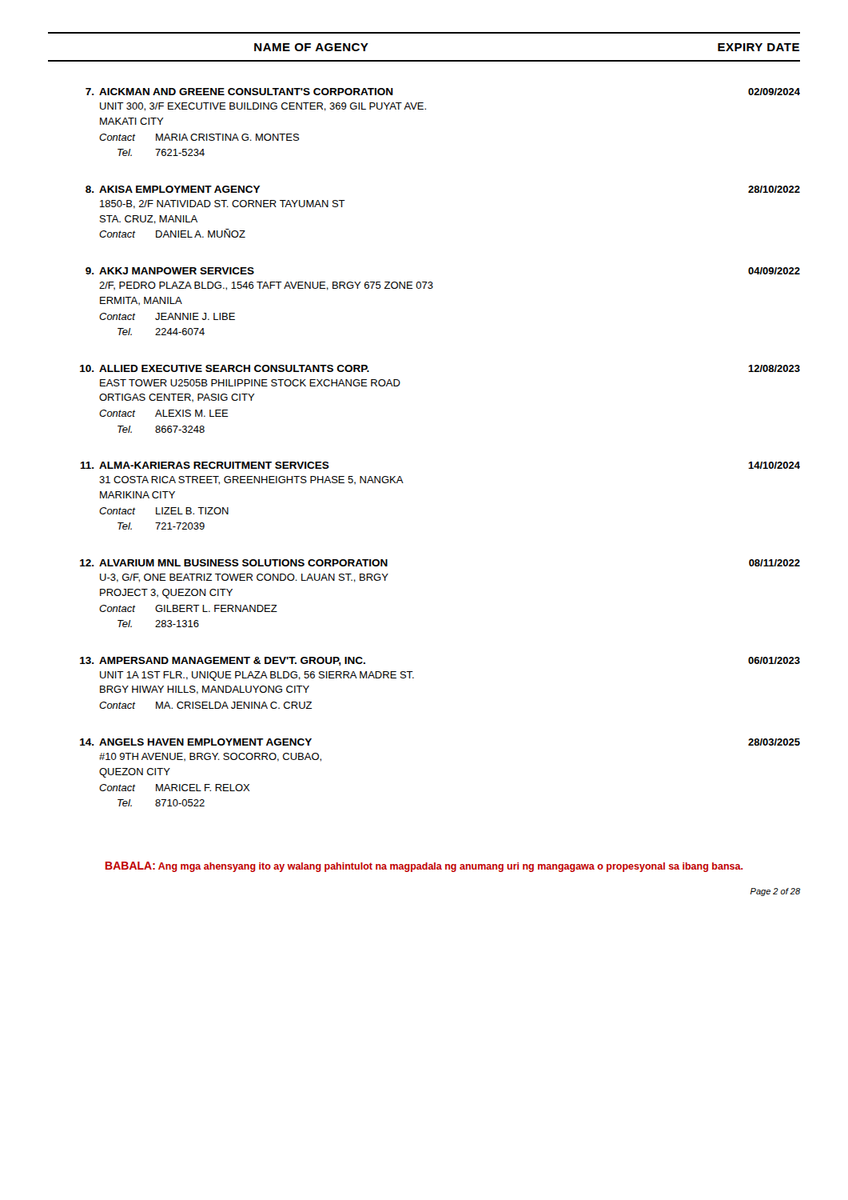| NAME OF AGENCY | EXPIRY DATE |
02/09/2024
7. AICKMAN AND GREENE CONSULTANT'S CORPORATION
UNIT 300, 3/F EXECUTIVE BUILDING CENTER, 369 GIL PUYAT AVE.
MAKATI CITY
Contact MARIA CRISTINA G. MONTES
Tel. 7621-5234
28/10/2022
8. AKISA EMPLOYMENT AGENCY
1850-B, 2/F NATIVIDAD ST. CORNER TAYUMAN ST
STA. CRUZ, MANILA
Contact DANIEL A. MUÑOZ
04/09/2022
9. AKKJ MANPOWER SERVICES
2/F, PEDRO PLAZA BLDG., 1546 TAFT AVENUE, BRGY 675 ZONE 073
ERMITA, MANILA
Contact JEANNIE J. LIBE
Tel. 2244-6074
12/08/2023
10. ALLIED EXECUTIVE SEARCH CONSULTANTS CORP.
EAST TOWER U2505B PHILIPPINE STOCK EXCHANGE ROAD
ORTIGAS CENTER, PASIG CITY
Contact ALEXIS M. LEE
Tel. 8667-3248
14/10/2024
11. ALMA-KARIERAS RECRUITMENT SERVICES
31 COSTA RICA STREET, GREENHEIGHTS PHASE 5, NANGKA
MARIKINA CITY
Contact LIZEL B. TIZON
Tel. 721-72039
08/11/2022
12. ALVARIUM MNL BUSINESS SOLUTIONS CORPORATION
U-3, G/F, ONE BEATRIZ TOWER CONDO. LAUAN ST., BRGY
PROJECT 3, QUEZON CITY
Contact GILBERT L. FERNANDEZ
Tel. 283-1316
06/01/2023
13. AMPERSAND MANAGEMENT & DEV'T. GROUP, INC.
UNIT 1A 1ST FLR., UNIQUE PLAZA BLDG, 56 SIERRA MADRE ST.
BRGY HIWAY HILLS, MANDALUYONG CITY
Contact MA. CRISELDA JENINA C. CRUZ
28/03/2025
14. ANGELS HAVEN EMPLOYMENT AGENCY
#10 9TH AVENUE, BRGY. SOCORRO, CUBAO,
QUEZON CITY
Contact MARICEL F. RELOX
Tel. 8710-0522
BABALA: Ang mga ahensyang ito ay walang pahintulot na magpadala ng anumang uri ng mangagawa o propesyonal sa ibang bansa.
Page 2 of 28